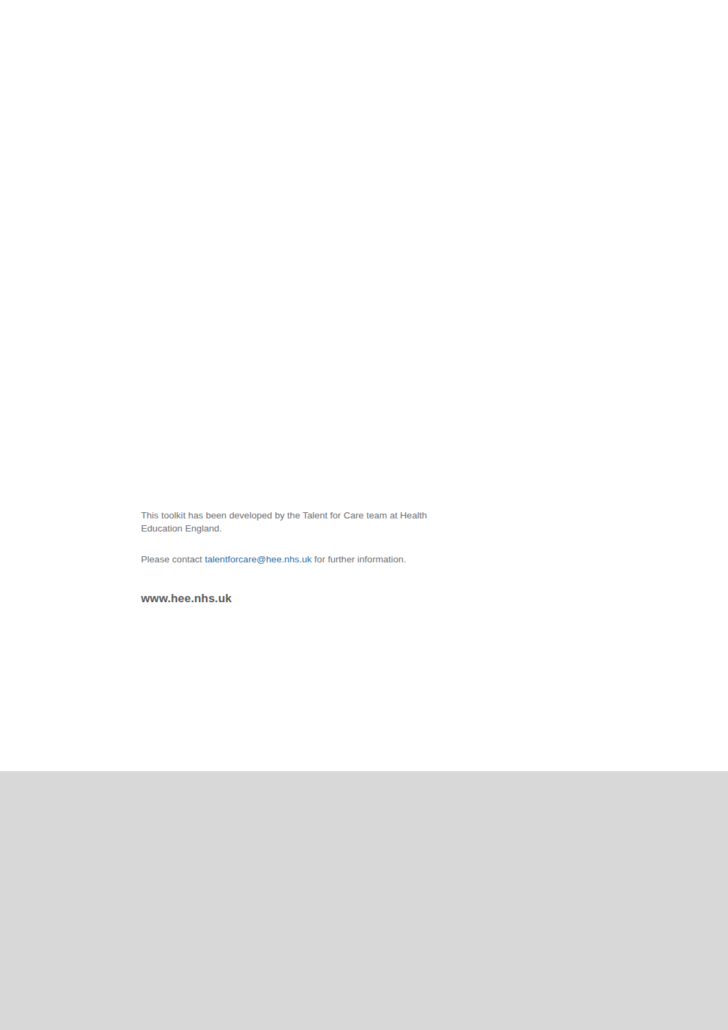This toolkit has been developed by the Talent for Care team at Health Education England.
Please contact talentforcare@hee.nhs.uk for further information.
www.hee.nhs.uk